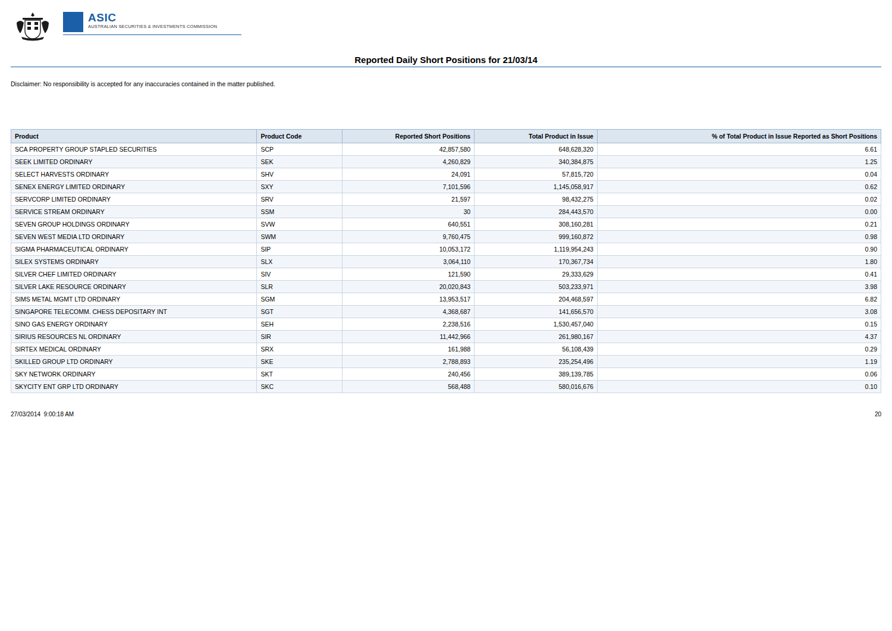ASIC
Australian Securities & Investments Commission
Reported Daily Short Positions for 21/03/14
Disclaimer: No responsibility is accepted for any inaccuracies contained in the matter published.
| Product | Product Code | Reported Short Positions | Total Product in Issue | % of Total Product in Issue Reported as Short Positions |
| --- | --- | --- | --- | --- |
| SCA PROPERTY GROUP STAPLED SECURITIES | SCP | 42,857,580 | 648,628,320 | 6.61 |
| SEEK LIMITED ORDINARY | SEK | 4,260,829 | 340,384,875 | 1.25 |
| SELECT HARVESTS ORDINARY | SHV | 24,091 | 57,815,720 | 0.04 |
| SENEX ENERGY LIMITED ORDINARY | SXY | 7,101,596 | 1,145,058,917 | 0.62 |
| SERVCORP LIMITED ORDINARY | SRV | 21,597 | 98,432,275 | 0.02 |
| SERVICE STREAM ORDINARY | SSM | 30 | 284,443,570 | 0.00 |
| SEVEN GROUP HOLDINGS ORDINARY | SVW | 640,551 | 308,160,281 | 0.21 |
| SEVEN WEST MEDIA LTD ORDINARY | SWM | 9,760,475 | 999,160,872 | 0.98 |
| SIGMA PHARMACEUTICAL ORDINARY | SIP | 10,053,172 | 1,119,954,243 | 0.90 |
| SILEX SYSTEMS ORDINARY | SLX | 3,064,110 | 170,367,734 | 1.80 |
| SILVER CHEF LIMITED ORDINARY | SIV | 121,590 | 29,333,629 | 0.41 |
| SILVER LAKE RESOURCE ORDINARY | SLR | 20,020,843 | 503,233,971 | 3.98 |
| SIMS METAL MGMT LTD ORDINARY | SGM | 13,953,517 | 204,468,597 | 6.82 |
| SINGAPORE TELECOMM. CHESS DEPOSITARY INT | SGT | 4,368,687 | 141,656,570 | 3.08 |
| SINO GAS ENERGY ORDINARY | SEH | 2,238,516 | 1,530,457,040 | 0.15 |
| SIRIUS RESOURCES NL ORDINARY | SIR | 11,442,966 | 261,980,167 | 4.37 |
| SIRTEX MEDICAL ORDINARY | SRX | 161,988 | 56,108,439 | 0.29 |
| SKILLED GROUP LTD ORDINARY | SKE | 2,788,893 | 235,254,496 | 1.19 |
| SKY NETWORK ORDINARY | SKT | 240,456 | 389,139,785 | 0.06 |
| SKYCITY ENT GRP LTD ORDINARY | SKC | 568,488 | 580,016,676 | 0.10 |
27/03/2014 9:00:18 AM 20